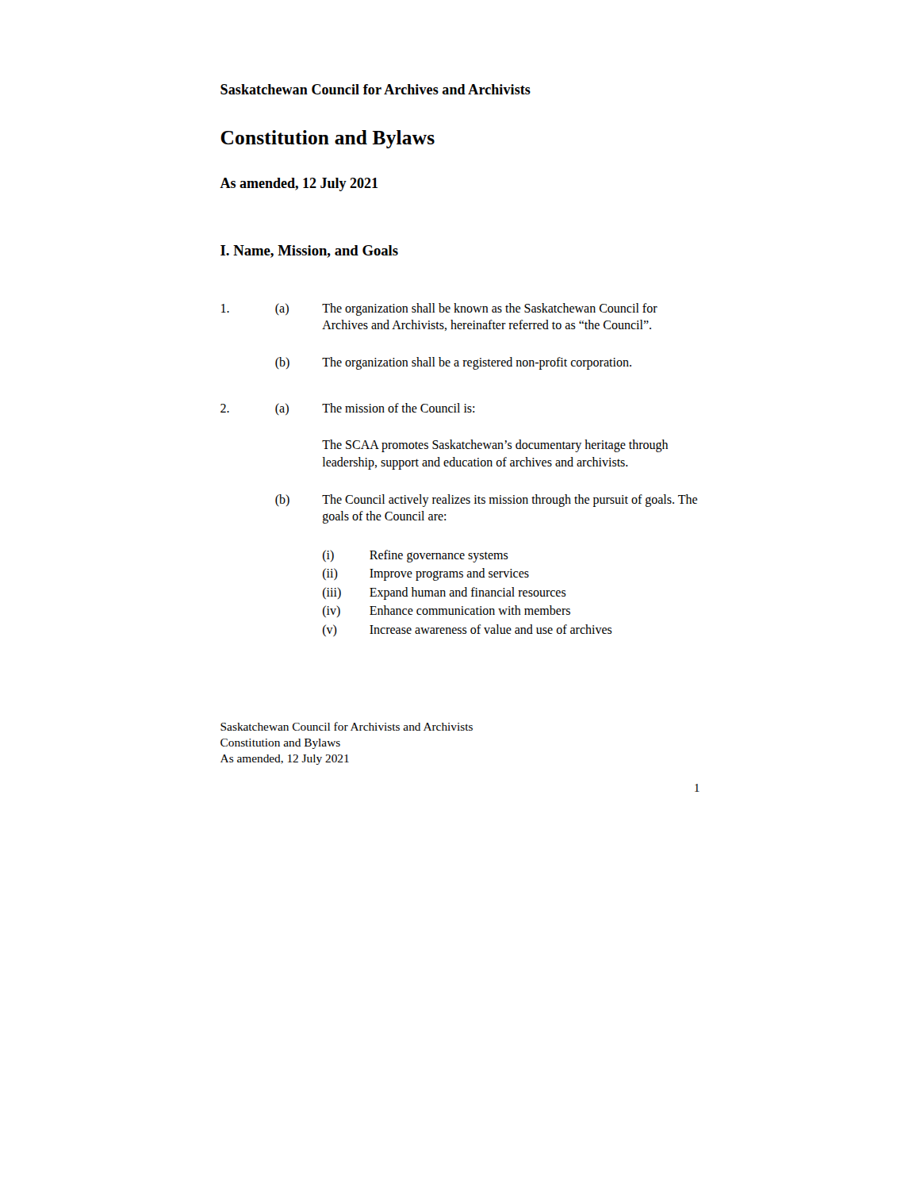Saskatchewan Council for Archives and Archivists
Constitution and Bylaws
As amended, 12 July 2021
I. Name, Mission, and Goals
| 1. | (a) | The organization shall be known as the Saskatchewan Council for Archives and Archivists, hereinafter referred to as “the Council”. |
| | (b) | The organization shall be a registered non-profit corporation. |
| 2. | (a) | The mission of the Council is: |
| | | The SCAA promotes Saskatchewan’s documentary heritage through leadership, support and education of archives and archivists. |
| | (b) | The Council actively realizes its mission through the pursuit of goals. The goals of the Council are: |
| | | / (i) / Refine governance systems / / (ii) / Improve programs and services / / (iii) / Expand human and financial resources / / (iv) / Enhance communication with members / / (v) / Increase awareness of value and use of archives / |
Saskatchewan Council for Archivists and Archivists
Constitution and Bylaws
As amended, 12 July 2021
1